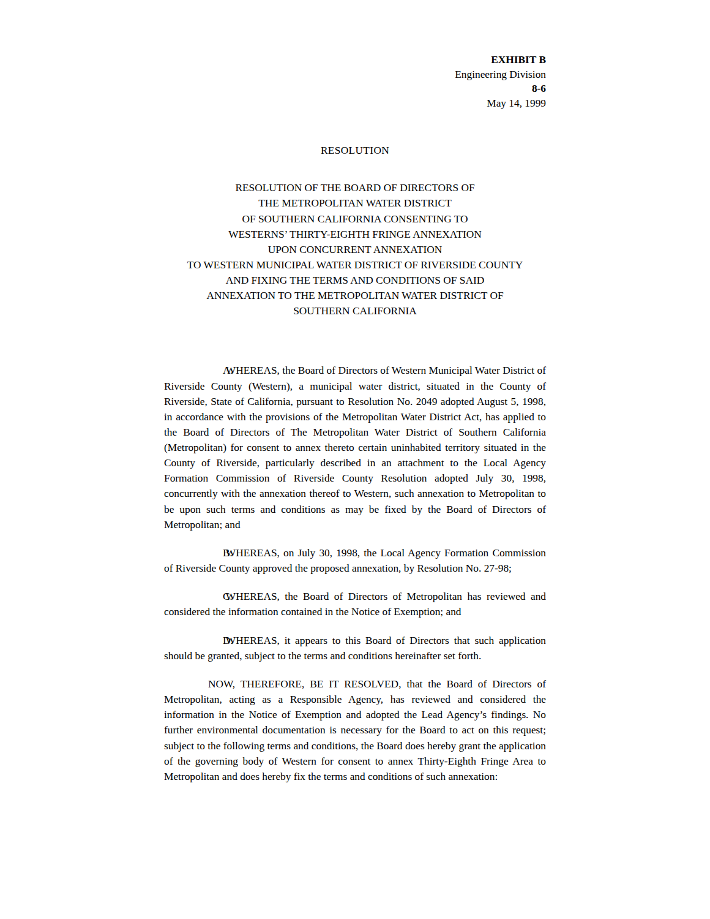EXHIBIT B
Engineering Division
8-6
May 14, 1999
RESOLUTION
RESOLUTION OF THE BOARD OF DIRECTORS OF
THE METROPOLITAN WATER DISTRICT
OF SOUTHERN CALIFORNIA CONSENTING TO
WESTERNS’ THIRTY-EIGHTH FRINGE ANNEXATION
UPON CONCURRENT ANNEXATION
TO WESTERN MUNICIPAL WATER DISTRICT OF RIVERSIDE COUNTY
AND FIXING THE TERMS AND CONDITIONS OF SAID
ANNEXATION TO THE METROPOLITAN WATER DISTRICT OF
SOUTHERN CALIFORNIA
A. WHEREAS, the Board of Directors of Western Municipal Water District of Riverside County (Western), a municipal water district, situated in the County of Riverside, State of California, pursuant to Resolution No. 2049 adopted August 5, 1998, in accordance with the provisions of the Metropolitan Water District Act, has applied to the Board of Directors of The Metropolitan Water District of Southern California (Metropolitan) for consent to annex thereto certain uninhabited territory situated in the County of Riverside, particularly described in an attachment to the Local Agency Formation Commission of Riverside County Resolution adopted July 30, 1998, concurrently with the annexation thereof to Western, such annexation to Metropolitan to be upon such terms and conditions as may be fixed by the Board of Directors of Metropolitan; and
B. WHEREAS, on July 30, 1998, the Local Agency Formation Commission of Riverside County approved the proposed annexation, by Resolution No. 27-98;
C. WHEREAS, the Board of Directors of Metropolitan has reviewed and considered the information contained in the Notice of Exemption; and
D. WHEREAS, it appears to this Board of Directors that such application should be granted, subject to the terms and conditions hereinafter set forth.
NOW, THEREFORE, BE IT RESOLVED, that the Board of Directors of Metropolitan, acting as a Responsible Agency, has reviewed and considered the information in the Notice of Exemption and adopted the Lead Agency’s findings. No further environmental documentation is necessary for the Board to act on this request; subject to the following terms and conditions, the Board does hereby grant the application of the governing body of Western for consent to annex Thirty-Eighth Fringe Area to Metropolitan and does hereby fix the terms and conditions of such annexation: